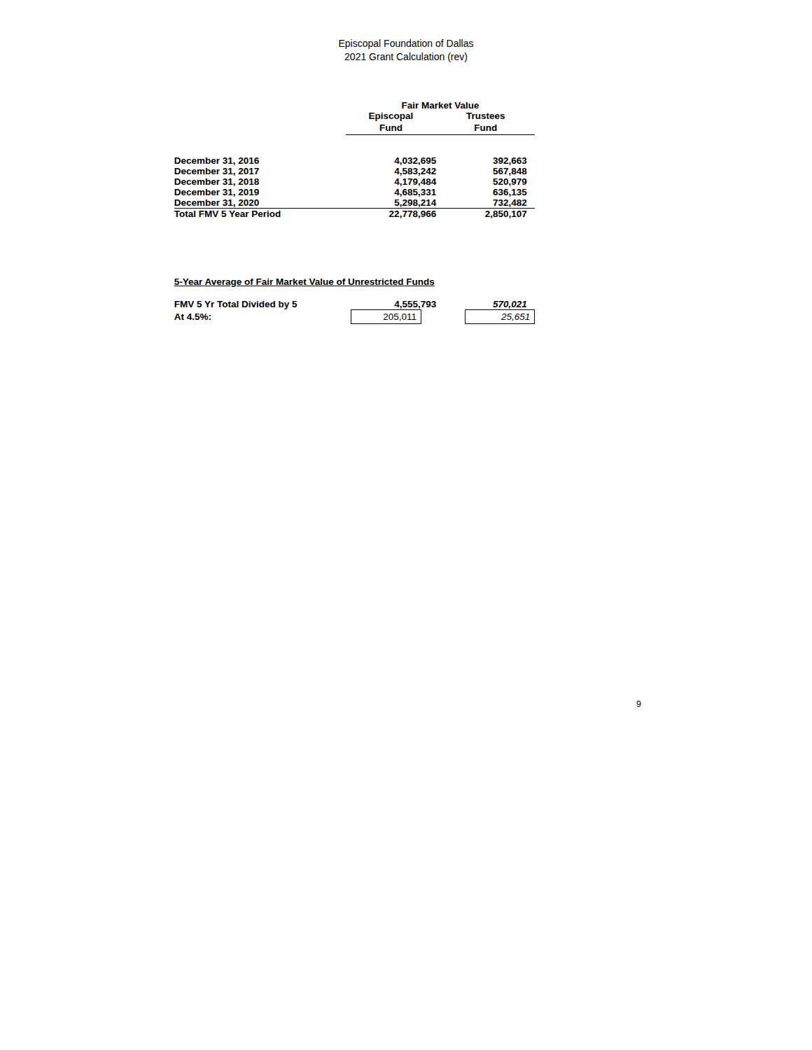Episcopal Foundation of Dallas
2021 Grant Calculation (rev)
| | Fair Market Value |
| | Episcopal Fund | Trustees Fund |
| December 31, 2016 | 4,032,695 | 392,663 |
| December 31, 2017 | 4,583,242 | 567,848 |
| December 31, 2018 | 4,179,484 | 520,979 |
| December 31, 2019 | 4,685,331 | 636,135 |
| December 31, 2020 | 5,298,214 | 732,482 |
| Total FMV 5 Year Period | 22,778,966 | 2,850,107 |
5-Year Average of Fair Market Value of Unrestricted Funds
| FMV 5 Yr Total Divided by 5 | 4,555,793 | 570,021 |
| At 4.5%: | 205,011 | 25,651 |
9